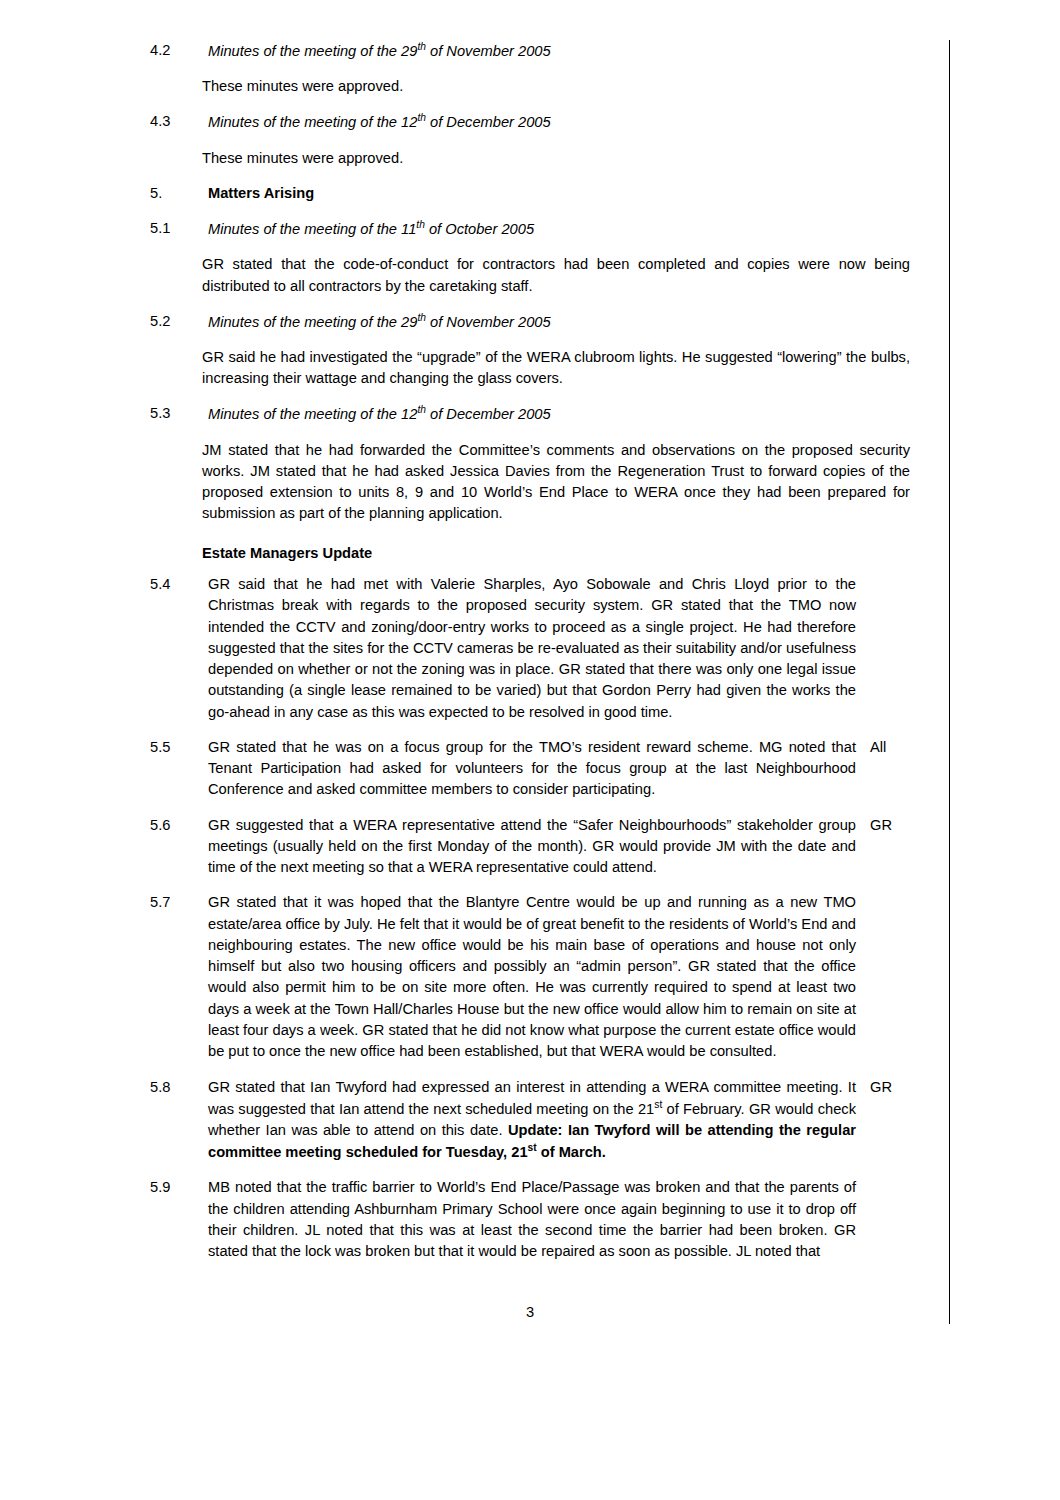4.2
Minutes of the meeting of the 29th of November 2005
These minutes were approved.
4.3
Minutes of the meeting of the 12th of December 2005
These minutes were approved.
5.
Matters Arising
5.1
Minutes of the meeting of the 11th of October 2005
GR stated that the code-of-conduct for contractors had been completed and copies were now being distributed to all contractors by the caretaking staff.
5.2
Minutes of the meeting of the 29th of November 2005
GR said he had investigated the “upgrade” of the WERA clubroom lights. He suggested “lowering” the bulbs, increasing their wattage and changing the glass covers.
5.3
Minutes of the meeting of the 12th of December 2005
JM stated that he had forwarded the Committee’s comments and observations on the proposed security works. JM stated that he had asked Jessica Davies from the Regeneration Trust to forward copies of the proposed extension to units 8, 9 and 10 World’s End Place to WERA once they had been prepared for submission as part of the planning application.
Estate Managers Update
5.4
GR said that he had met with Valerie Sharples, Ayo Sobowale and Chris Lloyd prior to the Christmas break with regards to the proposed security system. GR stated that the TMO now intended the CCTV and zoning/door-entry works to proceed as a single project. He had therefore suggested that the sites for the CCTV cameras be re-evaluated as their suitability and/or usefulness depended on whether or not the zoning was in place. GR stated that there was only one legal issue outstanding (a single lease remained to be varied) but that Gordon Perry had given the works the go-ahead in any case as this was expected to be resolved in good time.
5.5
GR stated that he was on a focus group for the TMO’s resident reward scheme. MG noted that Tenant Participation had asked for volunteers for the focus group at the last Neighbourhood Conference and asked committee members to consider participating.
All
5.6
GR suggested that a WERA representative attend the “Safer Neighbourhoods” stakeholder group meetings (usually held on the first Monday of the month). GR would provide JM with the date and time of the next meeting so that a WERA representative could attend.
GR
5.7
GR stated that it was hoped that the Blantyre Centre would be up and running as a new TMO estate/area office by July. He felt that it would be of great benefit to the residents of World’s End and neighbouring estates. The new office would be his main base of operations and house not only himself but also two housing officers and possibly an “admin person”. GR stated that the office would also permit him to be on site more often. He was currently required to spend at least two days a week at the Town Hall/Charles House but the new office would allow him to remain on site at least four days a week. GR stated that he did not know what purpose the current estate office would be put to once the new office had been established, but that WERA would be consulted.
5.8
GR stated that Ian Twyford had expressed an interest in attending a WERA committee meeting. It was suggested that Ian attend the next scheduled meeting on the 21st of February. GR would check whether Ian was able to attend on this date. Update: Ian Twyford will be attending the regular committee meeting scheduled for Tuesday, 21st of March.
GR
5.9
MB noted that the traffic barrier to World’s End Place/Passage was broken and that the parents of the children attending Ashburnham Primary School were once again beginning to use it to drop off their children. JL noted that this was at least the second time the barrier had been broken. GR stated that the lock was broken but that it would be repaired as soon as possible. JL noted that
3